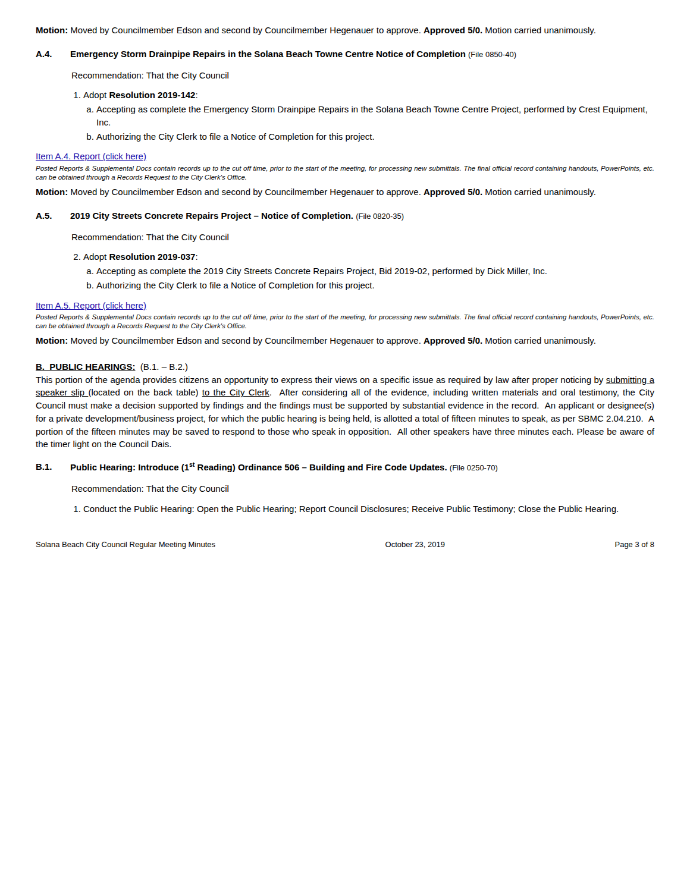Motion: Moved by Councilmember Edson and second by Councilmember Hegenauer to approve. Approved 5/0. Motion carried unanimously.
A.4. Emergency Storm Drainpipe Repairs in the Solana Beach Towne Centre Notice of Completion (File 0850-40)
Recommendation: That the City Council
Adopt Resolution 2019-142:
Accepting as complete the Emergency Storm Drainpipe Repairs in the Solana Beach Towne Centre Project, performed by Crest Equipment, Inc.
Authorizing the City Clerk to file a Notice of Completion for this project.
Item A.4. Report (click here)
Posted Reports & Supplemental Docs contain records up to the cut off time, prior to the start of the meeting, for processing new submittals. The final official record containing handouts, PowerPoints, etc. can be obtained through a Records Request to the City Clerk's Office.
Motion: Moved by Councilmember Edson and second by Councilmember Hegenauer to approve. Approved 5/0. Motion carried unanimously.
A.5. 2019 City Streets Concrete Repairs Project – Notice of Completion. (File 0820-35)
Recommendation: That the City Council
Adopt Resolution 2019-037:
Accepting as complete the 2019 City Streets Concrete Repairs Project, Bid 2019-02, performed by Dick Miller, Inc.
Authorizing the City Clerk to file a Notice of Completion for this project.
Item A.5. Report (click here)
Posted Reports & Supplemental Docs contain records up to the cut off time, prior to the start of the meeting, for processing new submittals. The final official record containing handouts, PowerPoints, etc. can be obtained through a Records Request to the City Clerk's Office.
Motion: Moved by Councilmember Edson and second by Councilmember Hegenauer to approve. Approved 5/0. Motion carried unanimously.
B. PUBLIC HEARINGS: (B.1. – B.2.)
This portion of the agenda provides citizens an opportunity to express their views on a specific issue as required by law after proper noticing by submitting a speaker slip (located on the back table) to the City Clerk. After considering all of the evidence, including written materials and oral testimony, the City Council must make a decision supported by findings and the findings must be supported by substantial evidence in the record. An applicant or designee(s) for a private development/business project, for which the public hearing is being held, is allotted a total of fifteen minutes to speak, as per SBMC 2.04.210. A portion of the fifteen minutes may be saved to respond to those who speak in opposition. All other speakers have three minutes each. Please be aware of the timer light on the Council Dais.
B.1. Public Hearing: Introduce (1st Reading) Ordinance 506 – Building and Fire Code Updates. (File 0250-70)
Recommendation: That the City Council
Conduct the Public Hearing: Open the Public Hearing; Report Council Disclosures; Receive Public Testimony; Close the Public Hearing.
Solana Beach City Council Regular Meeting Minutes October 23, 2019 Page 3 of 8